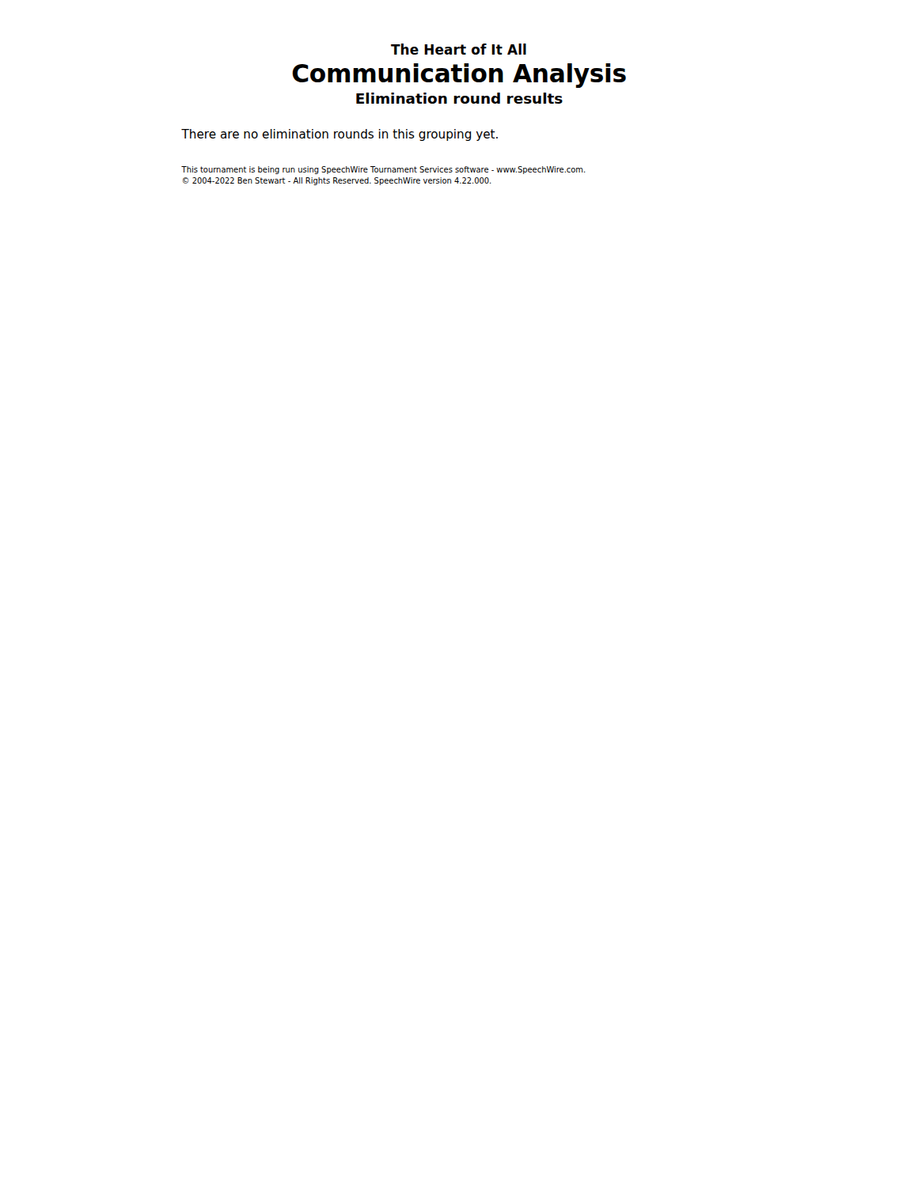The Heart of It All
Communication Analysis
Elimination round results
There are no elimination rounds in this grouping yet.
This tournament is being run using SpeechWire Tournament Services software - www.SpeechWire.com.
© 2004-2022 Ben Stewart - All Rights Reserved. SpeechWire version 4.22.000.